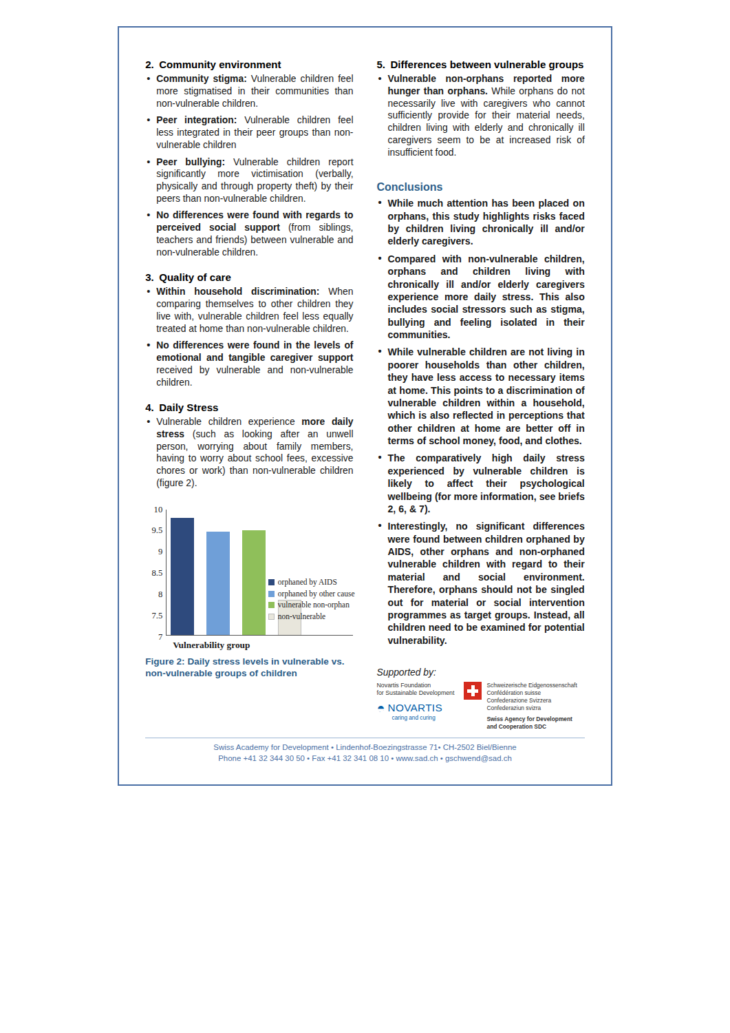2. Community environment
Community stigma: Vulnerable children feel more stigmatised in their communities than non-vulnerable children.
Peer integration: Vulnerable children feel less integrated in their peer groups than non-vulnerable children
Peer bullying: Vulnerable children report significantly more victimisation (verbally, physically and through property theft) by their peers than non-vulnerable children.
No differences were found with regards to perceived social support (from siblings, teachers and friends) between vulnerable and non-vulnerable children.
3. Quality of care
Within household discrimination: When comparing themselves to other children they live with, vulnerable children feel less equally treated at home than non-vulnerable children.
No differences were found in the levels of emotional and tangible caregiver support received by vulnerable and non-vulnerable children.
4. Daily Stress
Vulnerable children experience more daily stress (such as looking after an unwell person, worrying about family members, having to worry about school fees, excessive chores or work) than non-vulnerable children (figure 2).
10 9.5 9 8.5 8 7.5 7
orphaned by AIDS
orphaned by other cause
vulnerable non-orphan
non-vulnerable
Vulnerability group
Figure 2: Daily stress levels in vulnerable vs. non-vulnerable groups of children
5. Differences between vulnerable groups
Vulnerable non-orphans reported more hunger than orphans. While orphans do not necessarily live with caregivers who cannot sufficiently provide for their material needs, children living with elderly and chronically ill caregivers seem to be at increased risk of insufficient food.
Conclusions
While much attention has been placed on orphans, this study highlights risks faced by children living chronically ill and/or elderly caregivers.
Compared with non-vulnerable children, orphans and children living with chronically ill and/or elderly caregivers experience more daily stress. This also includes social stressors such as stigma, bullying and feeling isolated in their communities.
While vulnerable children are not living in poorer households than other children, they have less access to necessary items at home. This points to a discrimination of vulnerable children within a household, which is also reflected in perceptions that other children at home are better off in terms of school money, food, and clothes.
The comparatively high daily stress experienced by vulnerable children is likely to affect their psychological wellbeing (for more information, see briefs 2, 6, & 7).
Interestingly, no significant differences were found between children orphaned by AIDS, other orphans and non-orphaned vulnerable children with regard to their material and social environment. Therefore, orphans should not be singled out for material or social intervention programmes as target groups. Instead, all children need to be examined for potential vulnerability.
Supported by:
Novartis Foundation
for Sustainable Development
◓NOVARTIS
caring and curing
Schweizerische Eidgenossenschaft
Confédération suisse
Confederazione Svizzera
Confederaziun svizra Swiss Agency for Development
and Cooperation SDC
Swiss Academy for Development • Lindenhof-Boezingstrasse 71• CH-2502 Biel/Bienne
Phone +41 32 344 30 50 • Fax +41 32 341 08 10 • www.sad.ch • gschwend@sad.ch